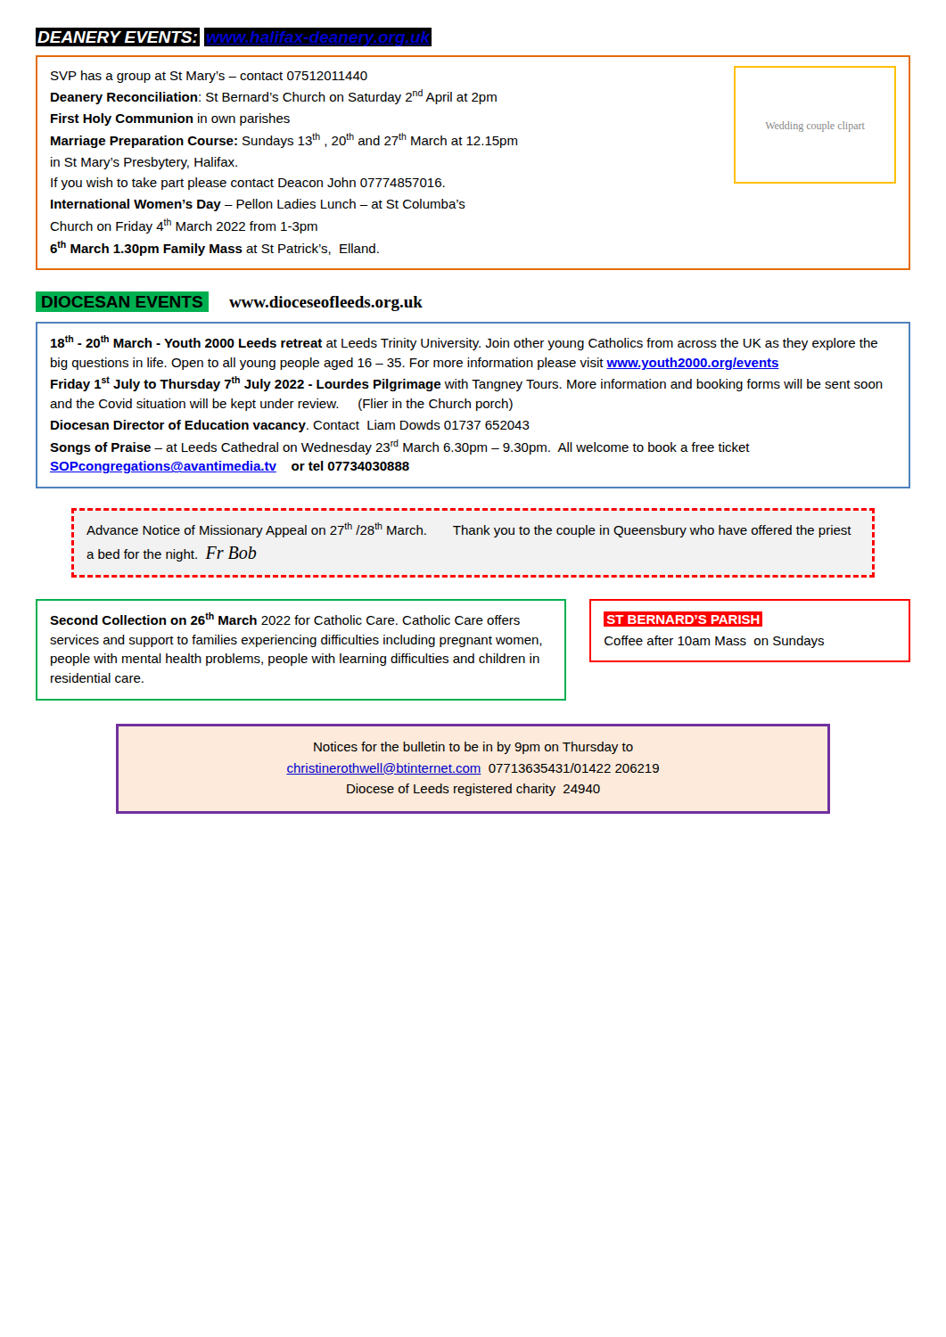DEANERY EVENTS: www.halifax-deanery.org.uk
SVP has a group at St Mary’s – contact 07512011440
Deanery Reconciliation: St Bernard’s Church on Saturday 2nd April at 2pm
First Holy Communion in own parishes
Marriage Preparation Course: Sundays 13th , 20th and 27th March at 12.15pm
in St Mary’s Presbytery, Halifax.
If you wish to take part please contact Deacon John 07774857016.
International Women’s Day – Pellon Ladies Lunch – at St Columba’s
Church on Friday 4th March 2022 from 1-3pm
6th March 1.30pm Family Mass at St Patrick’s, Elland.
DIOCESAN EVENTS www.dioceseofleeds.org.uk
18th - 20th March - Youth 2000 Leeds retreat at Leeds Trinity University. Join other young Catholics from across the UK as they explore the big questions in life. Open to all young people aged 16 – 35. For more information please visit www.youth2000.org/events
Friday 1st July to Thursday 7th July 2022 - Lourdes Pilgrimage with Tangney Tours. More information and booking forms will be sent soon and the Covid situation will be kept under review. (Flier in the Church porch)
Diocesan Director of Education vacancy. Contact Liam Dowds 01737 652043
Songs of Praise – at Leeds Cathedral on Wednesday 23rd March 6.30pm – 9.30pm. All welcome to book a free ticket SOPcongregations@avantimedia.tv or tel 07734030888
Advance Notice of Missionary Appeal on 27th /28th March. Thank you to the couple in Queensbury who have offered the priest a bed for the night. Fr Bob
Second Collection on 26th March 2022 for Catholic Care. Catholic Care offers services and support to families experiencing difficulties including pregnant women, people with mental health problems, people with learning difficulties and children in residential care.
ST BERNARD’S PARISH
Coffee after 10am Mass on Sundays
Notices for the bulletin to be in by 9pm on Thursday to
christinerothwell@btinternet.com 07713635431/01422 206219
Diocese of Leeds registered charity 24940